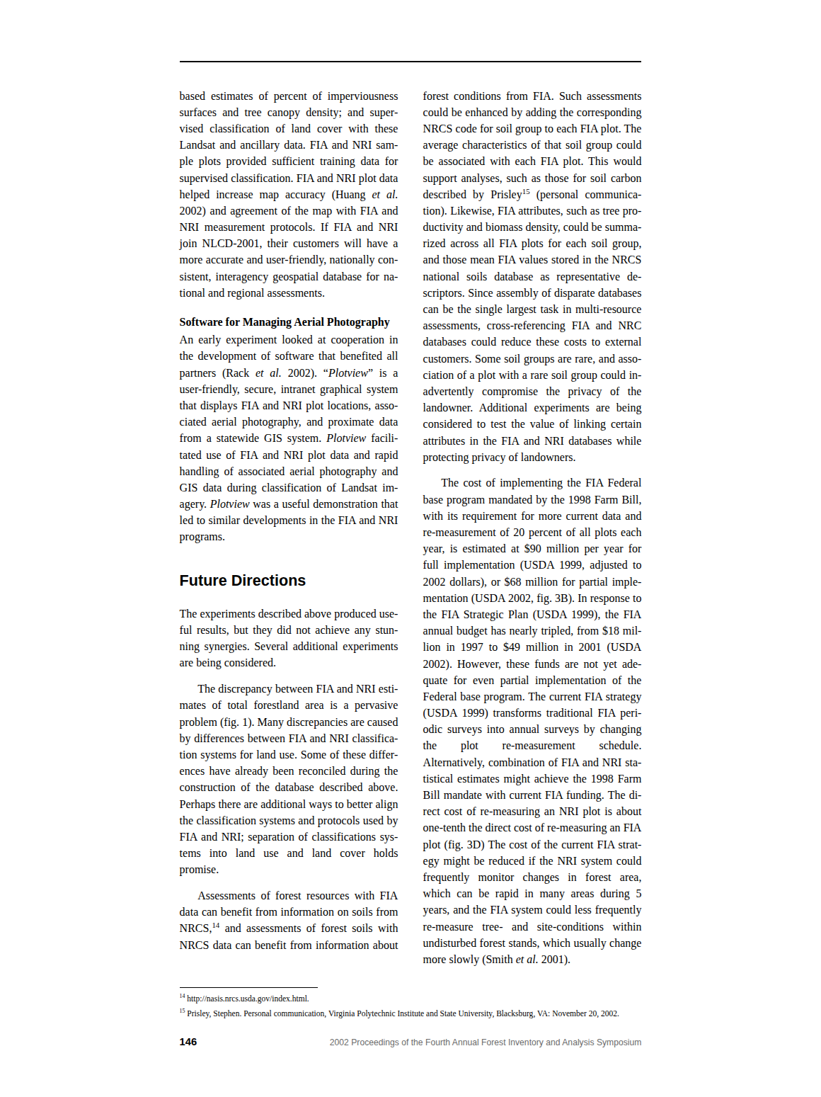based estimates of percent of imperviousness surfaces and tree canopy density; and supervised classification of land cover with these Landsat and ancillary data. FIA and NRI sample plots provided sufficient training data for supervised classification. FIA and NRI plot data helped increase map accuracy (Huang et al. 2002) and agreement of the map with FIA and NRI measurement protocols. If FIA and NRI join NLCD-2001, their customers will have a more accurate and user-friendly, nationally consistent, interagency geospatial database for national and regional assessments.
Software for Managing Aerial Photography
An early experiment looked at cooperation in the development of software that benefited all partners (Rack et al. 2002). “Plotview” is a user-friendly, secure, intranet graphical system that displays FIA and NRI plot locations, associated aerial photography, and proximate data from a statewide GIS system. Plotview facilitated use of FIA and NRI plot data and rapid handling of associated aerial photography and GIS data during classification of Landsat imagery. Plotview was a useful demonstration that led to similar developments in the FIA and NRI programs.
Future Directions
The experiments described above produced useful results, but they did not achieve any stunning synergies. Several additional experiments are being considered.
The discrepancy between FIA and NRI estimates of total forestland area is a pervasive problem (fig. 1). Many discrepancies are caused by differences between FIA and NRI classification systems for land use. Some of these differences have already been reconciled during the construction of the database described above. Perhaps there are additional ways to better align the classification systems and protocols used by FIA and NRI; separation of classifications systems into land use and land cover holds promise.
Assessments of forest resources with FIA data can benefit from information on soils from NRCS,14 and assessments of forest soils with NRCS data can benefit from information about forest conditions from FIA. Such assessments could be enhanced by adding the corresponding NRCS code for soil group to each FIA plot. The average characteristics of that soil group could be associated with each FIA plot. This would support analyses, such as those for soil carbon described by Prisley15 (personal communication). Likewise, FIA attributes, such as tree productivity and biomass density, could be summarized across all FIA plots for each soil group, and those mean FIA values stored in the NRCS national soils database as representative descriptors. Since assembly of disparate databases can be the single largest task in multi-resource assessments, cross-referencing FIA and NRC databases could reduce these costs to external customers. Some soil groups are rare, and association of a plot with a rare soil group could inadvertently compromise the privacy of the landowner. Additional experiments are being considered to test the value of linking certain attributes in the FIA and NRI databases while protecting privacy of landowners.
The cost of implementing the FIA Federal base program mandated by the 1998 Farm Bill, with its requirement for more current data and re-measurement of 20 percent of all plots each year, is estimated at $90 million per year for full implementation (USDA 1999, adjusted to 2002 dollars), or $68 million for partial implementation (USDA 2002, fig. 3B). In response to the FIA Strategic Plan (USDA 1999), the FIA annual budget has nearly tripled, from $18 million in 1997 to $49 million in 2001 (USDA 2002). However, these funds are not yet adequate for even partial implementation of the Federal base program. The current FIA strategy (USDA 1999) transforms traditional FIA periodic surveys into annual surveys by changing the plot re-measurement schedule. Alternatively, combination of FIA and NRI statistical estimates might achieve the 1998 Farm Bill mandate with current FIA funding. The direct cost of re-measuring an NRI plot is about one-tenth the direct cost of re-measuring an FIA plot (fig. 3D) The cost of the current FIA strategy might be reduced if the NRI system could frequently monitor changes in forest area, which can be rapid in many areas during 5 years, and the FIA system could less frequently re-measure tree- and site-conditions within undisturbed forest stands, which usually change more slowly (Smith et al. 2001).
14 http://nasis.nrcs.usda.gov/index.html.
15 Prisley, Stephen. Personal communication, Virginia Polytechnic Institute and State University, Blacksburg, VA: November 20, 2002.
146 2002 Proceedings of the Fourth Annual Forest Inventory and Analysis Symposium